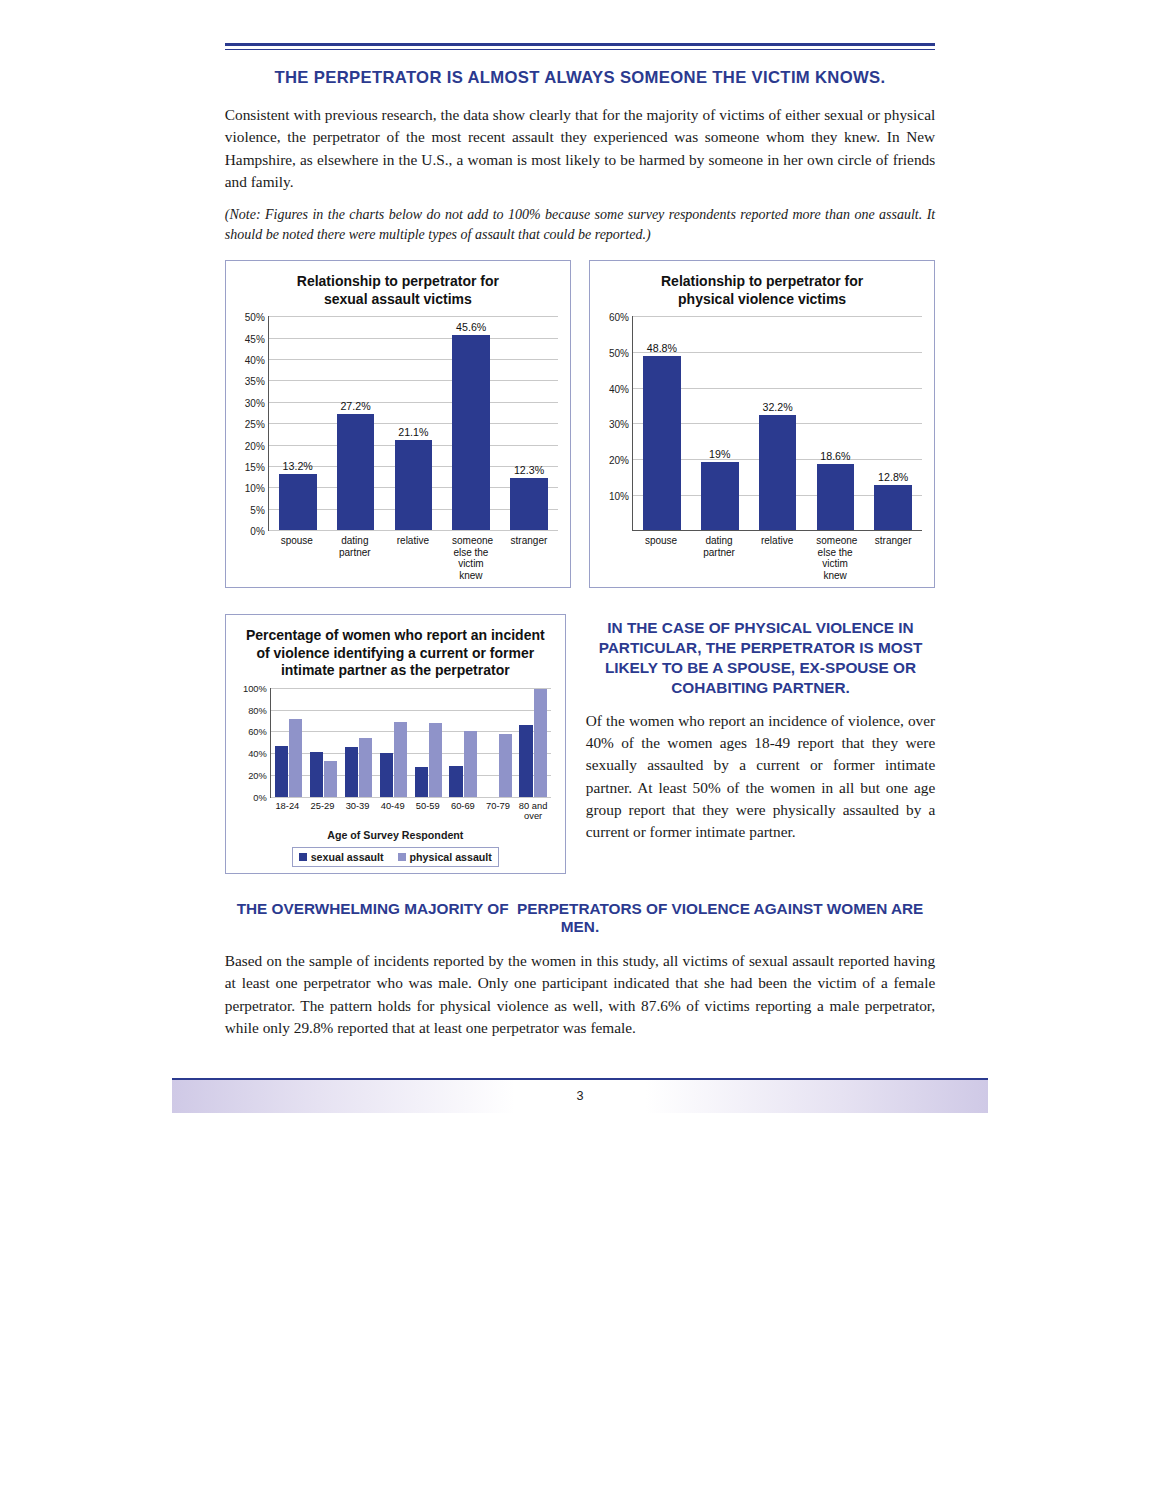The perpetrator is almost always someone the victim knows.
Consistent with previous research, the data show clearly that for the majority of victims of either sexual or physical violence, the perpetrator of the most recent assault they experienced was someone whom they knew. In New Hampshire, as elsewhere in the U.S., a woman is most likely to be harmed by someone in her own circle of friends and family.
(Note: Figures in the charts below do not add to 100% because some survey respondents reported more than one assault. It should be noted there were multiple types of assault that could be reported.)
Relationship to perpetrator for
sexual assault victims
50%
45%
40%
35%
30%
25%
20%
15%
10%
5%
0%
13.2%
27.2%
21.1%
45.6%
12.3%
spouse dating
partner relative someone
else the
victim knew stranger
Relationship to perpetrator for
physical violence victims
60%
50%
40%
30%
20%
10%
48.8%
19%
32.2%
18.6%
12.8%
spouse dating
partner relative someone
else the
victim knew stranger
Percentage of women who report an incident
of violence identifying a current or former
intimate partner as the perpetrator
100%
80%
60%
40%
20%
0%
18-24 25-29 30-39 40-49 50-59 60-69 70-79 80 and
over
Age of Survey Respondent
sexual assault physical assault
In the case of physical violence in particular, the perpetrator is most likely to be a spouse, ex-spouse or cohabiting partner.
Of the women who report an incidence of violence, over 40% of the women ages 18-49 report that they were sexually assaulted by a current or former intimate partner. At least 50% of the women in all but one age group report that they were physically assaulted by a current or former intimate partner.
The overwhelming majority of perpetrators of violence against women are men.
Based on the sample of incidents reported by the women in this study, all victims of sexual assault reported having at least one perpetrator who was male. Only one participant indicated that she had been the victim of a female perpetrator. The pattern holds for physical violence as well, with 87.6% of victims reporting a male perpetrator, while only 29.8% reported that at least one perpetrator was female.
3